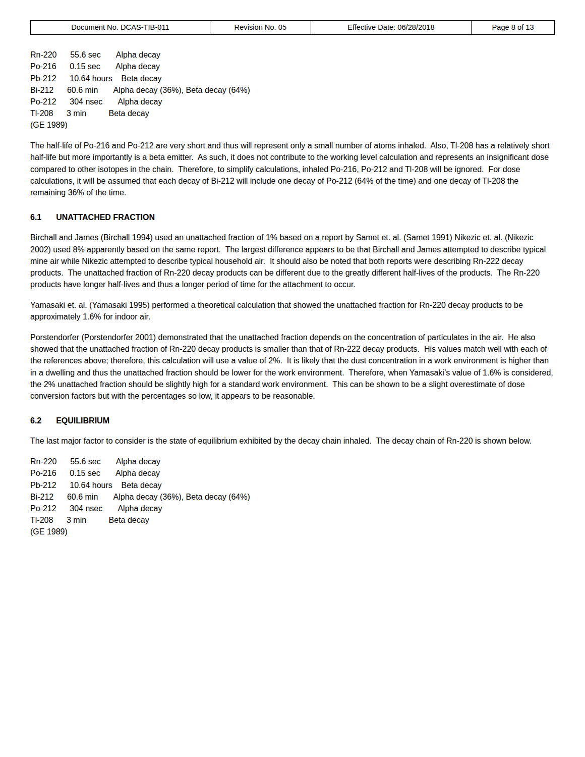| Document No. DCAS-TIB-011 | Revision No. 05 | Effective Date: 06/28/2018 | Page 8 of 13 |
Rn-220      55.6 sec       Alpha decay
Po-216      0.15 sec       Alpha decay
Pb-212      10.64 hours    Beta decay
Bi-212      60.6 min       Alpha decay (36%), Beta decay (64%)
Po-212      304 nsec       Alpha decay
Tl-208      3 min          Beta decay
(GE 1989)
The half-life of Po-216 and Po-212 are very short and thus will represent only a small number of atoms inhaled. Also, Tl-208 has a relatively short half-life but more importantly is a beta emitter. As such, it does not contribute to the working level calculation and represents an insignificant dose compared to other isotopes in the chain. Therefore, to simplify calculations, inhaled Po-216, Po-212 and Tl-208 will be ignored. For dose calculations, it will be assumed that each decay of Bi-212 will include one decay of Po-212 (64% of the time) and one decay of Tl-208 the remaining 36% of the time.
6.1 UNATTACHED FRACTION
Birchall and James (Birchall 1994) used an unattached fraction of 1% based on a report by Samet et. al. (Samet 1991) Nikezic et. al. (Nikezic 2002) used 8% apparently based on the same report. The largest difference appears to be that Birchall and James attempted to describe typical mine air while Nikezic attempted to describe typical household air. It should also be noted that both reports were describing Rn-222 decay products. The unattached fraction of Rn-220 decay products can be different due to the greatly different half-lives of the products. The Rn-220 products have longer half-lives and thus a longer period of time for the attachment to occur.
Yamasaki et. al. (Yamasaki 1995) performed a theoretical calculation that showed the unattached fraction for Rn-220 decay products to be approximately 1.6% for indoor air.
Porstendorfer (Porstendorfer 2001) demonstrated that the unattached fraction depends on the concentration of particulates in the air. He also showed that the unattached fraction of Rn-220 decay products is smaller than that of Rn-222 decay products. His values match well with each of the references above; therefore, this calculation will use a value of 2%. It is likely that the dust concentration in a work environment is higher than in a dwelling and thus the unattached fraction should be lower for the work environment. Therefore, when Yamasaki’s value of 1.6% is considered, the 2% unattached fraction should be slightly high for a standard work environment. This can be shown to be a slight overestimate of dose conversion factors but with the percentages so low, it appears to be reasonable.
6.2 EQUILIBRIUM
The last major factor to consider is the state of equilibrium exhibited by the decay chain inhaled. The decay chain of Rn-220 is shown below.
Rn-220      55.6 sec       Alpha decay
Po-216      0.15 sec       Alpha decay
Pb-212      10.64 hours    Beta decay
Bi-212      60.6 min       Alpha decay (36%), Beta decay (64%)
Po-212      304 nsec       Alpha decay
Tl-208      3 min          Beta decay
(GE 1989)